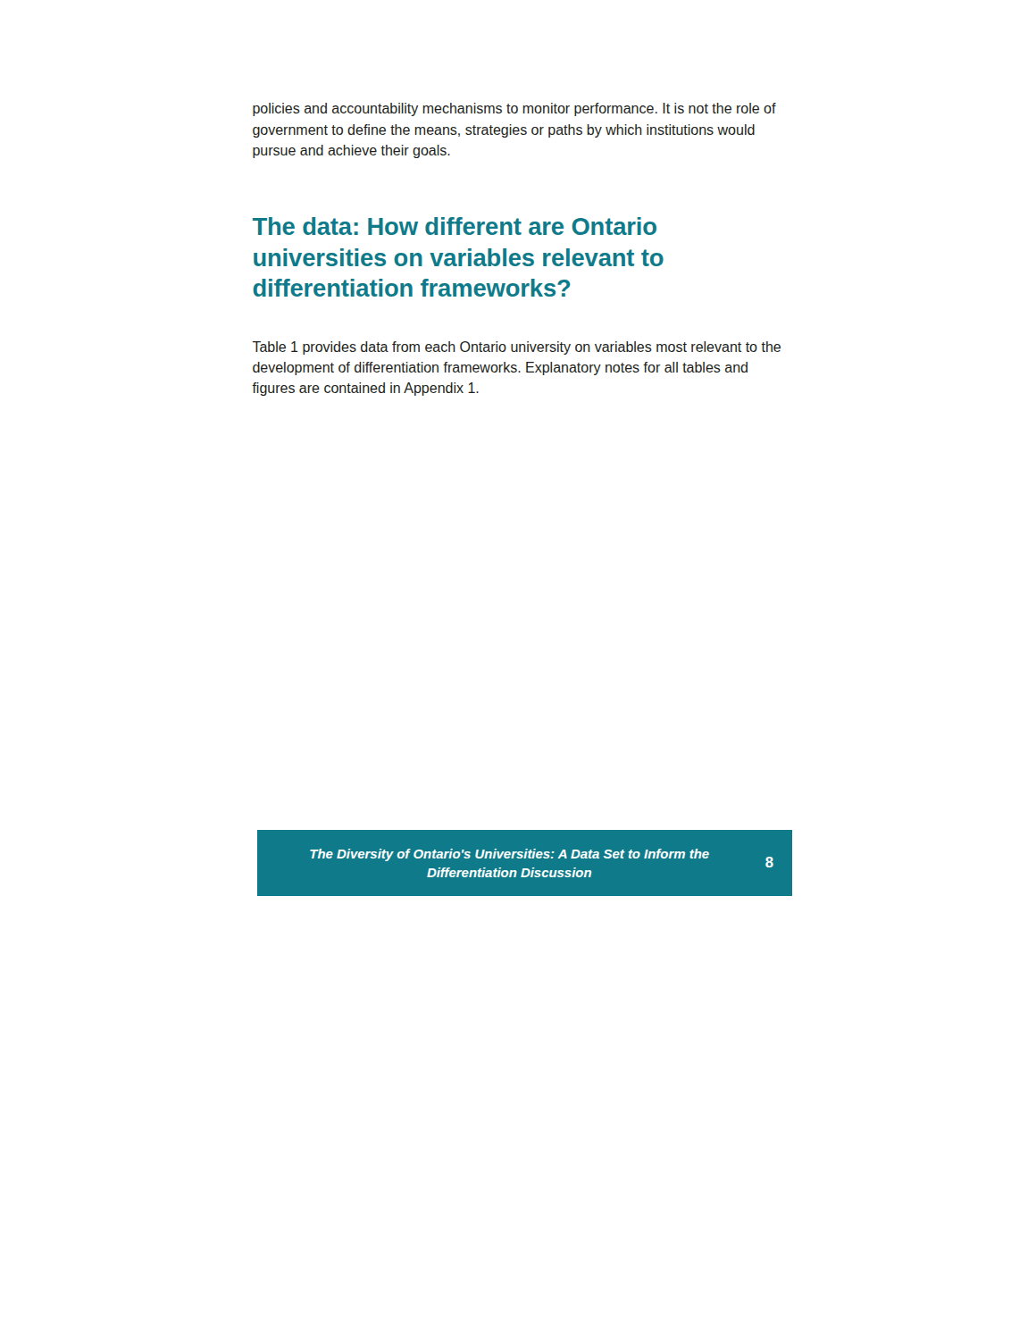policies and accountability mechanisms to monitor performance. It is not the role of government to define the means, strategies or paths by which institutions would pursue and achieve their goals.
The data: How different are Ontario universities on variables relevant to differentiation frameworks?
Table 1 provides data from each Ontario university on variables most relevant to the development of differentiation frameworks. Explanatory notes for all tables and figures are contained in Appendix 1.
The Diversity of Ontario's Universities: A Data Set to Inform the Differentiation Discussion 8